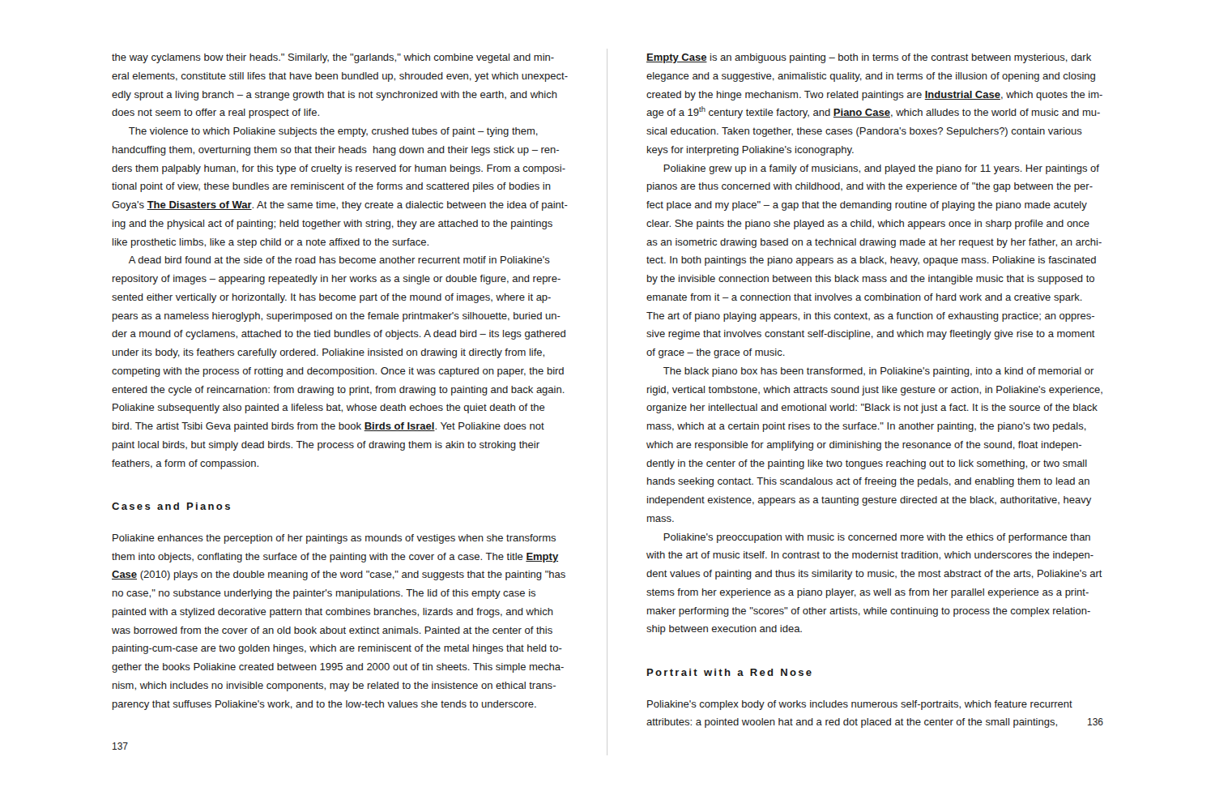the way cyclamens bow their heads." Similarly, the "garlands," which combine vegetal and mineral elements, constitute still lifes that have been bundled up, shrouded even, yet which unexpectedly sprout a living branch – a strange growth that is not synchronized with the earth, and which does not seem to offer a real prospect of life.
The violence to which Poliakine subjects the empty, crushed tubes of paint – tying them, handcuffing them, overturning them so that their heads hang down and their legs stick up – renders them palpably human, for this type of cruelty is reserved for human beings. From a compositional point of view, these bundles are reminiscent of the forms and scattered piles of bodies in Goya's The Disasters of War. At the same time, they create a dialectic between the idea of painting and the physical act of painting; held together with string, they are attached to the paintings like prosthetic limbs, like a step child or a note affixed to the surface.
A dead bird found at the side of the road has become another recurrent motif in Poliakine's repository of images – appearing repeatedly in her works as a single or double figure, and represented either vertically or horizontally. It has become part of the mound of images, where it appears as a nameless hieroglyph, superimposed on the female printmaker's silhouette, buried under a mound of cyclamens, attached to the tied bundles of objects. A dead bird – its legs gathered under its body, its feathers carefully ordered. Poliakine insisted on drawing it directly from life, competing with the process of rotting and decomposition. Once it was captured on paper, the bird entered the cycle of reincarnation: from drawing to print, from drawing to painting and back again. Poliakine subsequently also painted a lifeless bat, whose death echoes the quiet death of the bird. The artist Tsibi Geva painted birds from the book Birds of Israel. Yet Poliakine does not paint local birds, but simply dead birds. The process of drawing them is akin to stroking their feathers, a form of compassion.
Cases and Pianos
Poliakine enhances the perception of her paintings as mounds of vestiges when she transforms them into objects, conflating the surface of the painting with the cover of a case. The title Empty Case (2010) plays on the double meaning of the word "case," and suggests that the painting "has no case," no substance underlying the painter's manipulations. The lid of this empty case is painted with a stylized decorative pattern that combines branches, lizards and frogs, and which was borrowed from the cover of an old book about extinct animals. Painted at the center of this painting-cum-case are two golden hinges, which are reminiscent of the metal hinges that held together the books Poliakine created between 1995 and 2000 out of tin sheets. This simple mechanism, which includes no invisible components, may be related to the insistence on ethical transparency that suffuses Poliakine's work, and to the low-tech values she tends to underscore.
137
Empty Case is an ambiguous painting – both in terms of the contrast between mysterious, dark elegance and a suggestive, animalistic quality, and in terms of the illusion of opening and closing created by the hinge mechanism. Two related paintings are Industrial Case, which quotes the image of a 19th century textile factory, and Piano Case, which alludes to the world of music and musical education. Taken together, these cases (Pandora's boxes? Sepulchers?) contain various keys for interpreting Poliakine's iconography.
Poliakine grew up in a family of musicians, and played the piano for 11 years. Her paintings of pianos are thus concerned with childhood, and with the experience of "the gap between the perfect place and my place" – a gap that the demanding routine of playing the piano made acutely clear. She paints the piano she played as a child, which appears once in sharp profile and once as an isometric drawing based on a technical drawing made at her request by her father, an architect. In both paintings the piano appears as a black, heavy, opaque mass. Poliakine is fascinated by the invisible connection between this black mass and the intangible music that is supposed to emanate from it – a connection that involves a combination of hard work and a creative spark. The art of piano playing appears, in this context, as a function of exhausting practice; an oppressive regime that involves constant self-discipline, and which may fleetingly give rise to a moment of grace – the grace of music.
The black piano box has been transformed, in Poliakine's painting, into a kind of memorial or rigid, vertical tombstone, which attracts sound just like gesture or action, in Poliakine's experience, organize her intellectual and emotional world: "Black is not just a fact. It is the source of the black mass, which at a certain point rises to the surface." In another painting, the piano's two pedals, which are responsible for amplifying or diminishing the resonance of the sound, float independently in the center of the painting like two tongues reaching out to lick something, or two small hands seeking contact. This scandalous act of freeing the pedals, and enabling them to lead an independent existence, appears as a taunting gesture directed at the black, authoritative, heavy mass.
Poliakine's preoccupation with music is concerned more with the ethics of performance than with the art of music itself. In contrast to the modernist tradition, which underscores the independent values of painting and thus its similarity to music, the most abstract of the arts, Poliakine's art stems from her experience as a piano player, as well as from her parallel experience as a printmaker performing the "scores" of other artists, while continuing to process the complex relationship between execution and idea.
Portrait with a Red Nose
Poliakine's complex body of works includes numerous self-portraits, which feature recurrent
attributes: a pointed woolen hat and a red dot placed at the center of the small paintings,
136